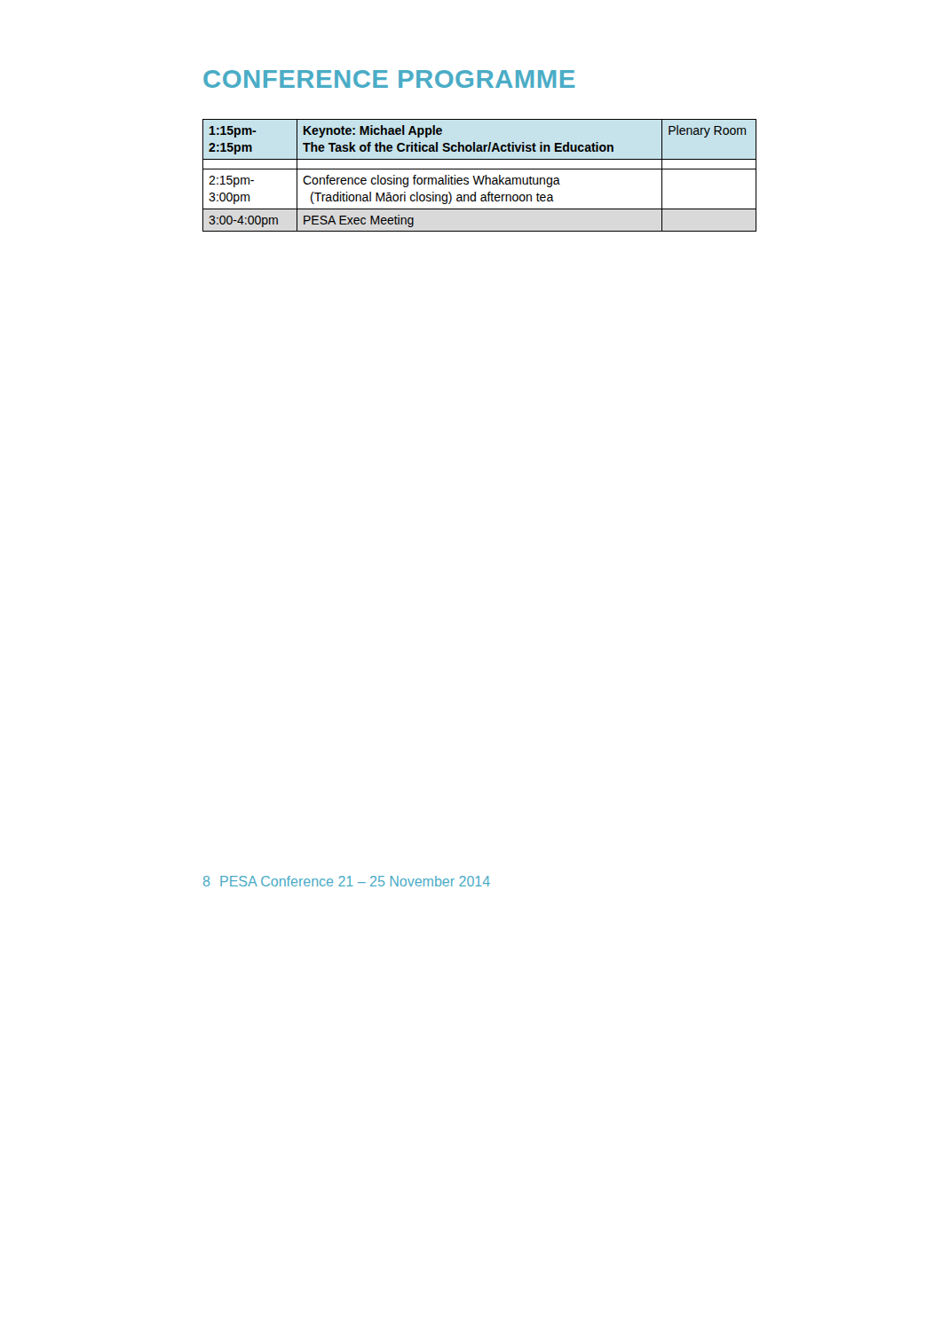CONFERENCE PROGRAMME
| 1:15pm-2:15pm | Keynote: Michael Apple The Task of the Critical Scholar/Activist in Education | Plenary Room |
| 2:15pm-3:00pm | Conference closing formalities Whakamutunga (Traditional Māori closing) and afternoon tea | |
| 3:00-4:00pm | PESA Exec Meeting | |
8 PESA Conference 21 – 25 November 2014